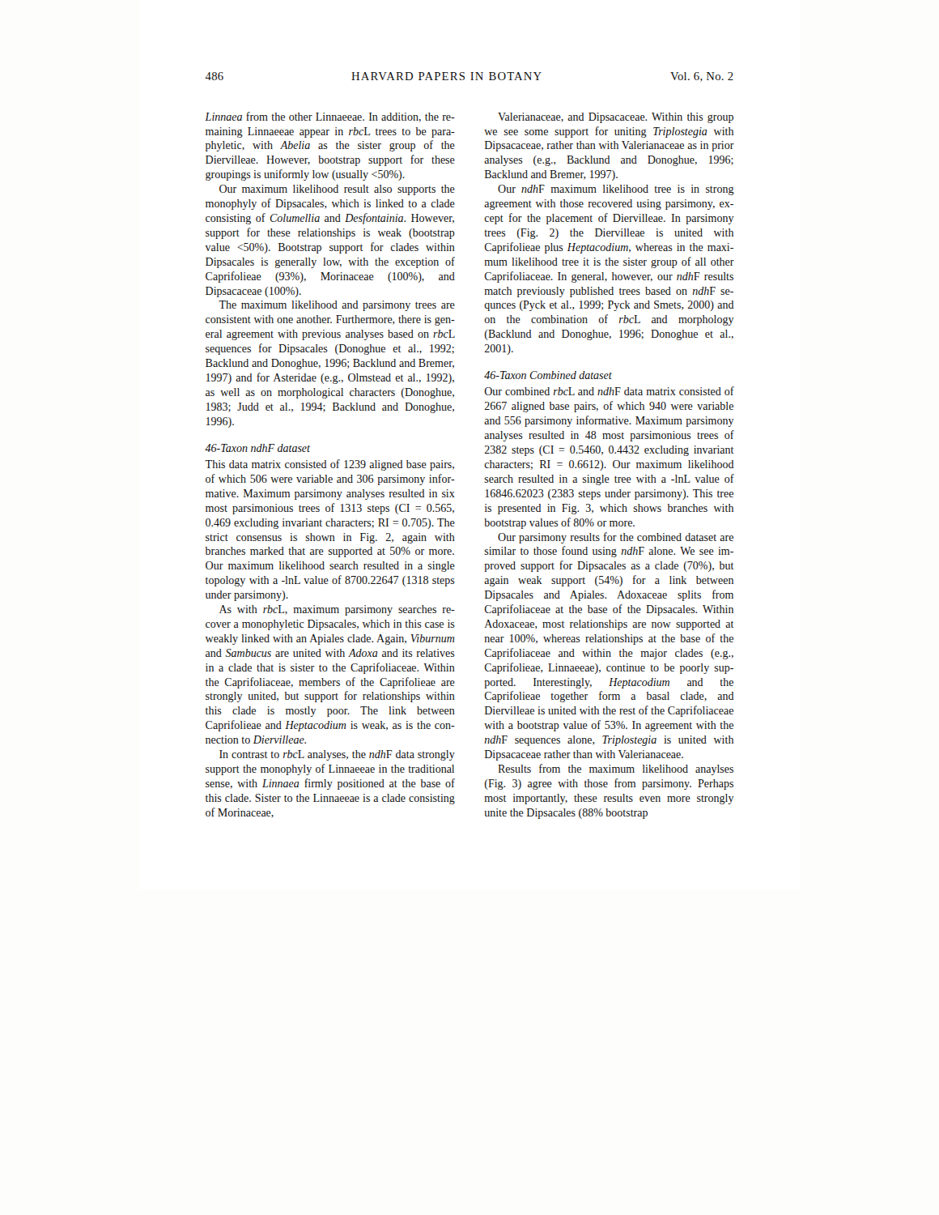486 Harvard Papers in Botany Vol. 6, No. 2
Linnaea from the other Linnaeeae. In addition, the remaining Linnaeeae appear in rbc L trees to be paraphyletic, with Abelia as the sister group of the Diervilleae. However, bootstrap support for these groupings is uniformly low (usually <50%).
Our maximum likelihood result also supports the monophyly of Dipsacales, which is linked to a clade consisting of Columellia and Desfontainia. However, support for these relationships is weak (bootstrap value <50%). Bootstrap support for clades within Dipsacales is generally low, with the exception of Caprifolieae (93%), Morinaceae (100%), and Dipsacaceae (100%).
The maximum likelihood and parsimony trees are consistent with one another. Furthermore, there is general agreement with previous analyses based on rbc L sequences for Dipsacales (Donoghue et al., 1992; Backlund and Donoghue, 1996; Backlund and Bremer, 1997) and for Asteridae (e.g., Olmstead et al., 1992), as well as on morphological characters (Donoghue, 1983; Judd et al., 1994; Backlund and Donoghue, 1996).
46-Taxon ndhF dataset
This data matrix consisted of 1239 aligned base pairs, of which 506 were variable and 306 parsimony informative. Maximum parsimony analyses resulted in six most parsimonious trees of 1313 steps (CI = 0.565, 0.469 excluding invariant characters; RI = 0.705). The strict consensus is shown in Fig. 2, again with branches marked that are supported at 50% or more. Our maximum likelihood search resulted in a single topology with a -lnL value of 8700.22647 (1318 steps under parsimony).
As with rbc L, maximum parsimony searches recover a monophyletic Dipsacales, which in this case is weakly linked with an Apiales clade. Again, Viburnum and Sambucus are united with Adoxa and its relatives in a clade that is sister to the Caprifoliaceae. Within the Caprifoliaceae, members of the Caprifolieae are strongly united, but support for relationships within this clade is mostly poor. The link between Caprifolieae and Heptacodium is weak, as is the connection to Diervilleae.
In contrast to rbc L analyses, the ndh F data strongly support the monophyly of Linnaeeae in the traditional sense, with Linnaea firmly positioned at the base of this clade. Sister to the Linnaeeae is a clade consisting of Morinaceae,
Valerianaceae, and Dipsacaceae. Within this group we see some support for uniting Triplostegia with Dipsacaceae, rather than with Valerianaceae as in prior analyses (e.g., Backlund and Donoghue, 1996; Backlund and Bremer, 1997).
Our ndh F maximum likelihood tree is in strong agreement with those recovered using parsimony, except for the placement of Diervilleae. In parsimony trees (Fig. 2) the Diervilleae is united with Caprifolieae plus Heptacodium, whereas in the maximum likelihood tree it is the sister group of all other Caprifoliaceae. In general, however, our ndh F results match previously published trees based on ndh F sequnces (Pyck et al., 1999; Pyck and Smets, 2000) and on the combination of rbc L and morphology (Backlund and Donoghue, 1996; Donoghue et al., 2001).
46-Taxon Combined dataset
Our combined rbc L and ndh F data matrix consisted of 2667 aligned base pairs, of which 940 were variable and 556 parsimony informative. Maximum parsimony analyses resulted in 48 most parsimonious trees of 2382 steps (CI = 0.5460, 0.4432 excluding invariant characters; RI = 0.6612). Our maximum likelihood search resulted in a single tree with a -lnL value of 16846.62023 (2383 steps under parsimony). This tree is presented in Fig. 3, which shows branches with bootstrap values of 80% or more.
Our parsimony results for the combined dataset are similar to those found using ndh F alone. We see improved support for Dipsacales as a clade (70%), but again weak support (54%) for a link between Dipsacales and Apiales. Adoxaceae splits from Caprifoliaceae at the base of the Dipsacales. Within Adoxaceae, most relationships are now supported at near 100%, whereas relationships at the base of the Caprifoliaceae and within the major clades (e.g., Caprifolieae, Linnaeeae), continue to be poorly supported. Interestingly, Heptacodium and the Caprifolieae together form a basal clade, and Diervilleae is united with the rest of the Caprifoliaceae with a bootstrap value of 53%. In agreement with the ndh F sequences alone, Triplostegia is united with Dipsacaceae rather than with Valerianaceae.
Results from the maximum likelihood anaylses (Fig. 3) agree with those from parsimony. Perhaps most importantly, these results even more strongly unite the Dipsacales (88% bootstrap